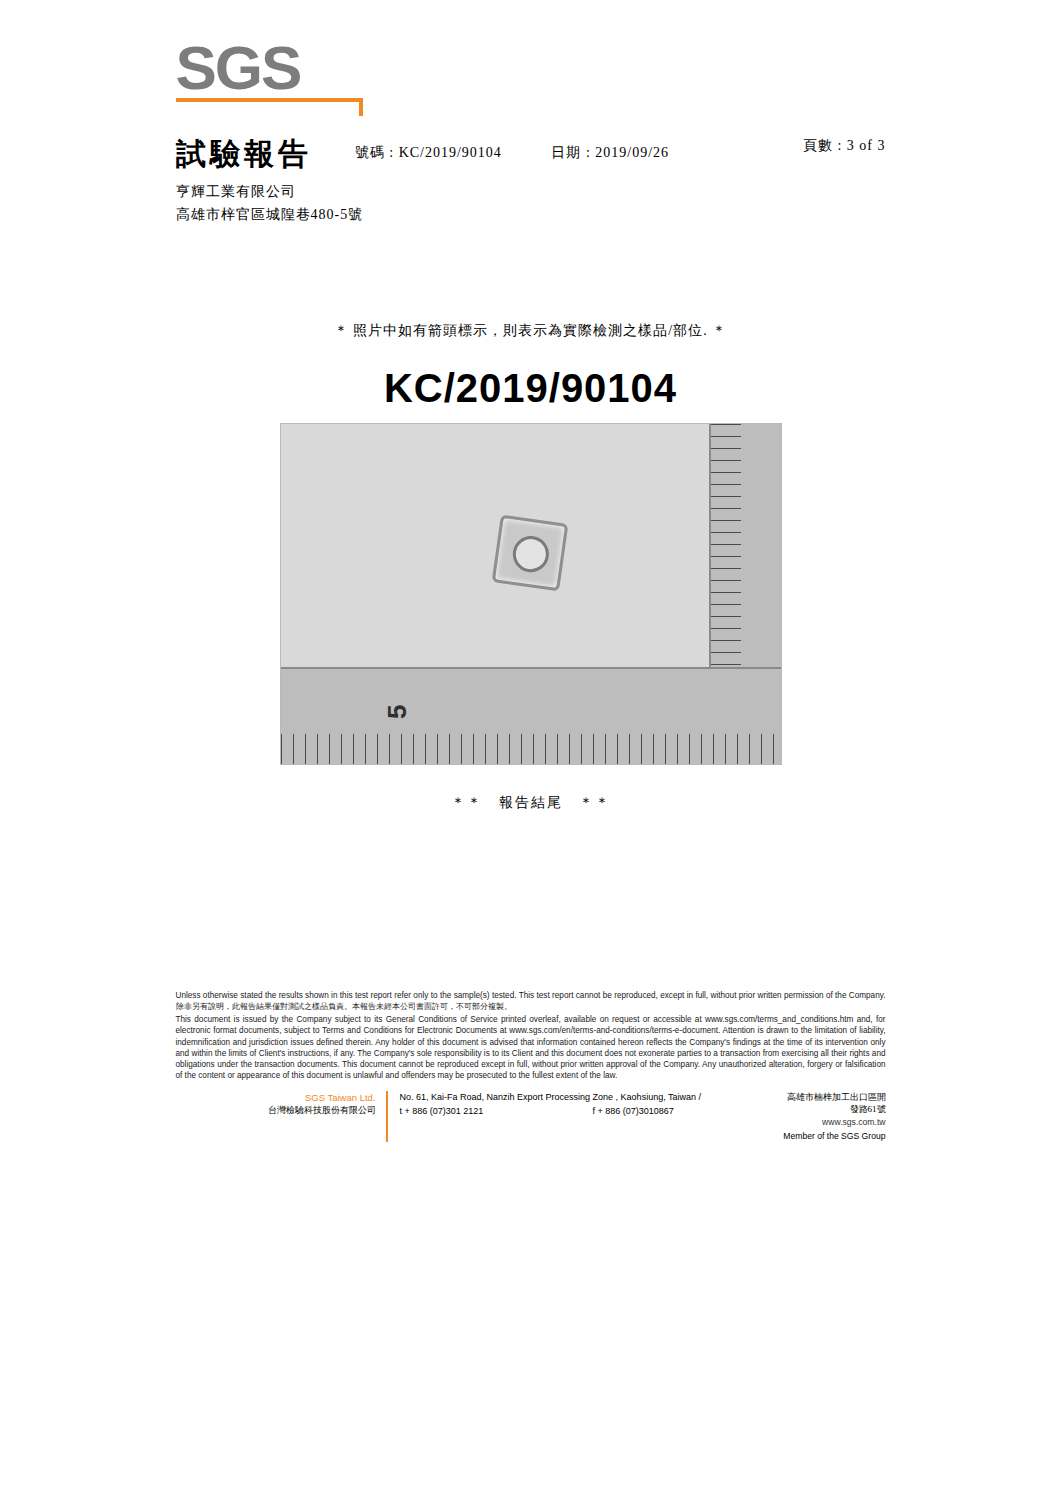SGS
試驗報告 號碼 : KC/2019/90104 日期 : 2019/09/26 頁數 : 3 of 3
亨輝工業有限公司
高雄市梓官區城隍巷480-5號
＊ 照片中如有箭頭標示，則表示為實際檢測之樣品/部位. ＊
KC/2019/90104
5
＊＊　報告結尾　＊＊
Unless otherwise stated the results shown in this test report refer only to the sample(s) tested. This test report cannot be reproduced, except in full, without prior written permission of the Company.除非另有說明，此報告結果僅對測試之樣品負責。本報告未經本公司書面許可，不可部分複製。
This document is issued by the Company subject to its General Conditions of Service printed overleaf, available on request or accessible at www.sgs.com/terms_and_conditions.htm and, for electronic format documents, subject to Terms and Conditions for Electronic Documents at www.sgs.com/en/terms-and-conditions/terms-e-document. Attention is drawn to the limitation of liability, indemnification and jurisdiction issues defined therein. Any holder of this document is advised that information contained hereon reflects the Company's findings at the time of its intervention only and within the limits of Client's instructions, if any. The Company's sole responsibility is to its Client and this document does not exonerate parties to a transaction from exercising all their rights and obligations under the transaction documents. This document cannot be reproduced except in full, without prior written approval of the Company. Any unauthorized alteration, forgery or falsification of the content or appearance of this document is unlawful and offenders may be prosecuted to the fullest extent of the law.
SGS Taiwan Ltd.
台灣檢驗科技股份有限公司
No. 61, Kai-Fa Road, Nanzih Export Processing Zone , Kaohsiung, Taiwan /
t + 886 (07)301 2121 f + 886 (07)3010867
高雄市楠梓加工出口區開發路61號
www.sgs.com.tw
Member of the SGS Group